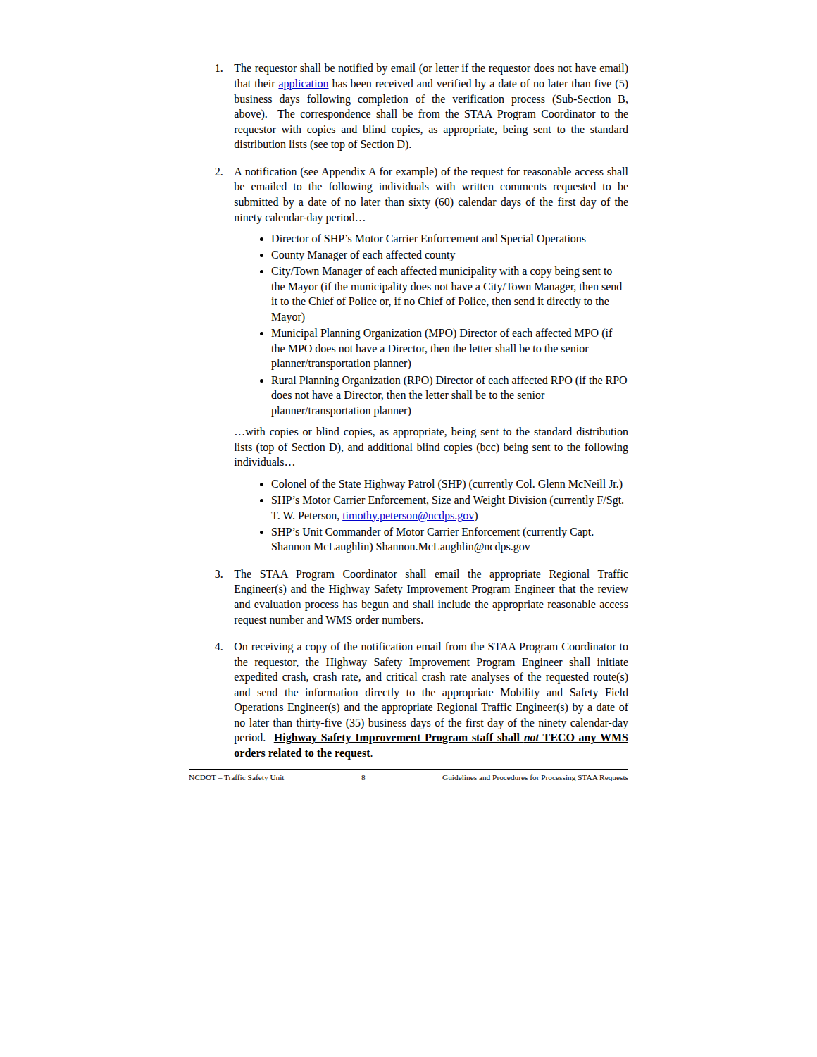The requestor shall be notified by email (or letter if the requestor does not have email) that their application has been received and verified by a date of no later than five (5) business days following completion of the verification process (Sub-Section B, above). The correspondence shall be from the STAA Program Coordinator to the requestor with copies and blind copies, as appropriate, being sent to the standard distribution lists (see top of Section D).
A notification (see Appendix A for example) of the request for reasonable access shall be emailed to the following individuals with written comments requested to be submitted by a date of no later than sixty (60) calendar days of the first day of the ninety calendar-day period…
Director of SHP’s Motor Carrier Enforcement and Special Operations
County Manager of each affected county
City/Town Manager of each affected municipality with a copy being sent to the Mayor (if the municipality does not have a City/Town Manager, then send it to the Chief of Police or, if no Chief of Police, then send it directly to the Mayor)
Municipal Planning Organization (MPO) Director of each affected MPO (if the MPO does not have a Director, then the letter shall be to the senior planner/transportation planner)
Rural Planning Organization (RPO) Director of each affected RPO (if the RPO does not have a Director, then the letter shall be to the senior planner/transportation planner)
…with copies or blind copies, as appropriate, being sent to the standard distribution lists (top of Section D), and additional blind copies (bcc) being sent to the following individuals…
Colonel of the State Highway Patrol (SHP) (currently Col. Glenn McNeill Jr.)
SHP’s Motor Carrier Enforcement, Size and Weight Division (currently F/Sgt. T. W. Peterson, timothy.peterson@ncdps.gov)
SHP’s Unit Commander of Motor Carrier Enforcement (currently Capt. Shannon McLaughlin) Shannon.McLaughlin@ncdps.gov
The STAA Program Coordinator shall email the appropriate Regional Traffic Engineer(s) and the Highway Safety Improvement Program Engineer that the review and evaluation process has begun and shall include the appropriate reasonable access request number and WMS order numbers.
On receiving a copy of the notification email from the STAA Program Coordinator to the requestor, the Highway Safety Improvement Program Engineer shall initiate expedited crash, crash rate, and critical crash rate analyses of the requested route(s) and send the information directly to the appropriate Mobility and Safety Field Operations Engineer(s) and the appropriate Regional Traffic Engineer(s) by a date of no later than thirty-five (35) business days of the first day of the ninety calendar-day period. Highway Safety Improvement Program staff shall not TECO any WMS orders related to the request.
NCDOT – Traffic Safety Unit
8
Guidelines and Procedures for Processing STAA Requests